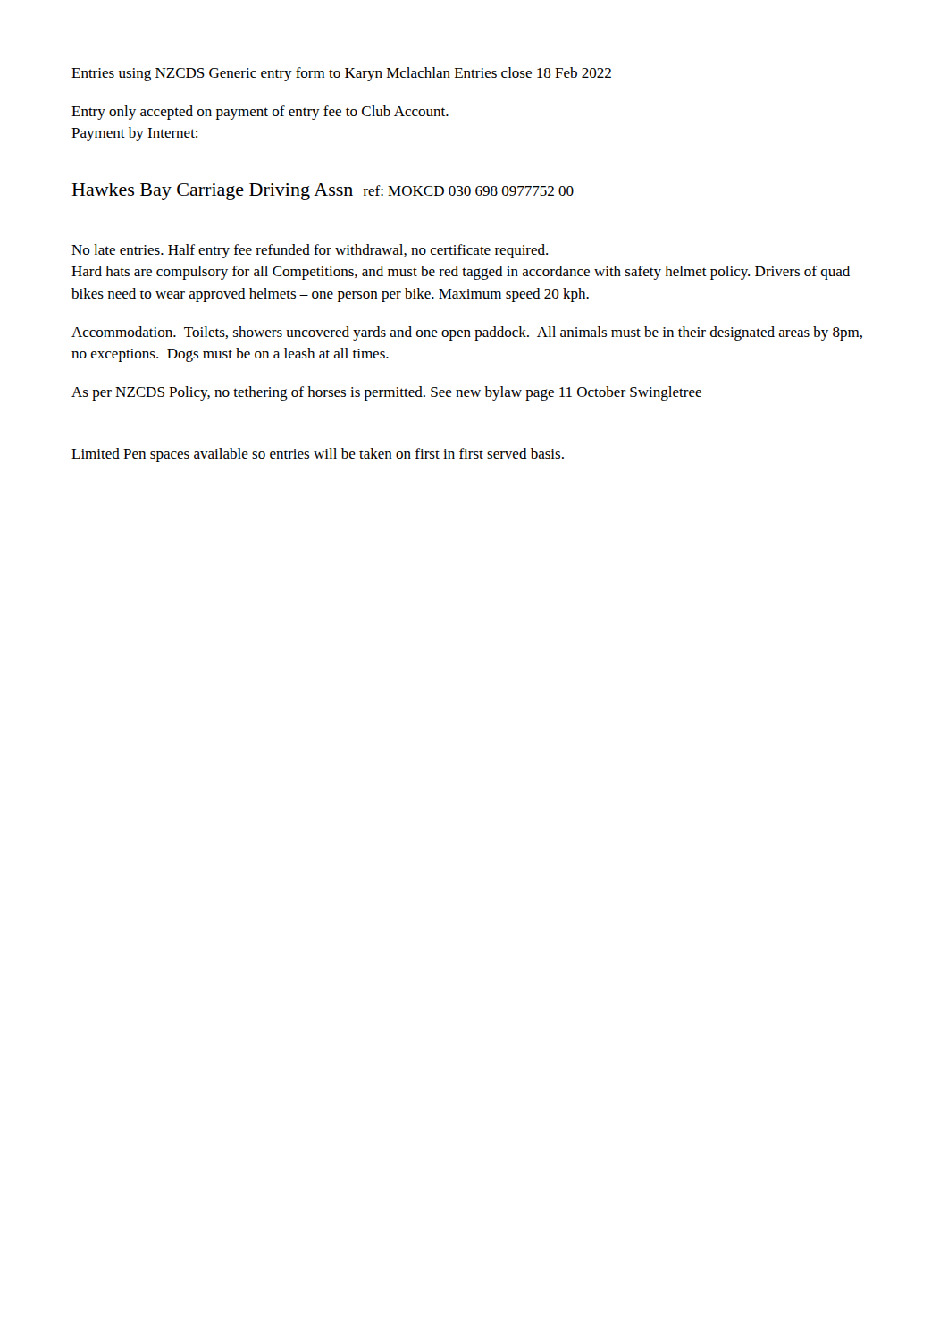Entries using NZCDS Generic entry form to Karyn Mclachlan Entries close 18 Feb 2022
Entry only accepted on payment of entry fee to Club Account.
Payment by Internet:
Hawkes Bay Carriage Driving Assn ref: MOKCD 030 698 0977752 00
No late entries. Half entry fee refunded for withdrawal, no certificate required.
Hard hats are compulsory for all Competitions, and must be red tagged in accordance with safety helmet policy. Drivers of quad bikes need to wear approved helmets – one person per bike. Maximum speed 20 kph.
Accommodation. Toilets, showers uncovered yards and one open paddock. All animals must be in their designated areas by 8pm, no exceptions. Dogs must be on a leash at all times.
As per NZCDS Policy, no tethering of horses is permitted. See new bylaw page 11 October Swingletree
Limited Pen spaces available so entries will be taken on first in first served basis.